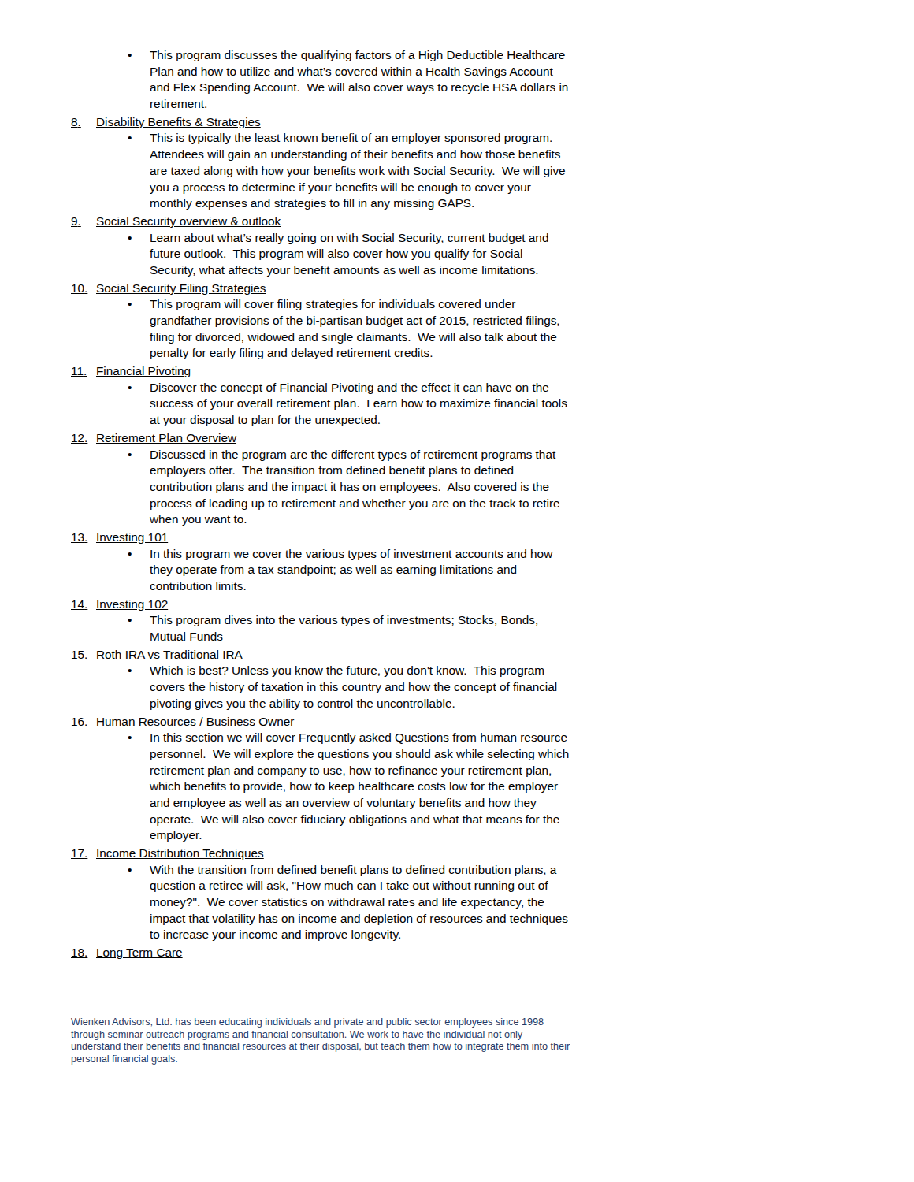This program discusses the qualifying factors of a High Deductible Healthcare Plan and how to utilize and what’s covered within a Health Savings Account and Flex Spending Account. We will also cover ways to recycle HSA dollars in retirement.
Disability Benefits & Strategies
This is typically the least known benefit of an employer sponsored program. Attendees will gain an understanding of their benefits and how those benefits are taxed along with how your benefits work with Social Security. We will give you a process to determine if your benefits will be enough to cover your monthly expenses and strategies to fill in any missing GAPS.
Social Security overview & outlook
Learn about what’s really going on with Social Security, current budget and future outlook. This program will also cover how you qualify for Social Security, what affects your benefit amounts as well as income limitations.
Social Security Filing Strategies
This program will cover filing strategies for individuals covered under grandfather provisions of the bi-partisan budget act of 2015, restricted filings, filing for divorced, widowed and single claimants. We will also talk about the penalty for early filing and delayed retirement credits.
Financial Pivoting
Discover the concept of Financial Pivoting and the effect it can have on the success of your overall retirement plan. Learn how to maximize financial tools at your disposal to plan for the unexpected.
Retirement Plan Overview
Discussed in the program are the different types of retirement programs that employers offer. The transition from defined benefit plans to defined contribution plans and the impact it has on employees. Also covered is the process of leading up to retirement and whether you are on the track to retire when you want to.
Investing 101
In this program we cover the various types of investment accounts and how they operate from a tax standpoint; as well as earning limitations and contribution limits.
Investing 102
This program dives into the various types of investments; Stocks, Bonds, Mutual Funds
Roth IRA vs Traditional IRA
Which is best? Unless you know the future, you don't know. This program covers the history of taxation in this country and how the concept of financial pivoting gives you the ability to control the uncontrollable.
Human Resources / Business Owner
In this section we will cover Frequently asked Questions from human resource personnel. We will explore the questions you should ask while selecting which retirement plan and company to use, how to refinance your retirement plan, which benefits to provide, how to keep healthcare costs low for the employer and employee as well as an overview of voluntary benefits and how they operate. We will also cover fiduciary obligations and what that means for the employer.
Income Distribution Techniques
With the transition from defined benefit plans to defined contribution plans, a question a retiree will ask, "How much can I take out without running out of money?". We cover statistics on withdrawal rates and life expectancy, the impact that volatility has on income and depletion of resources and techniques to increase your income and improve longevity.
Long Term Care
Wienken Advisors, Ltd. has been educating individuals and private and public sector employees since 1998 through seminar outreach programs and financial consultation. We work to have the individual not only understand their benefits and financial resources at their disposal, but teach them how to integrate them into their personal financial goals.